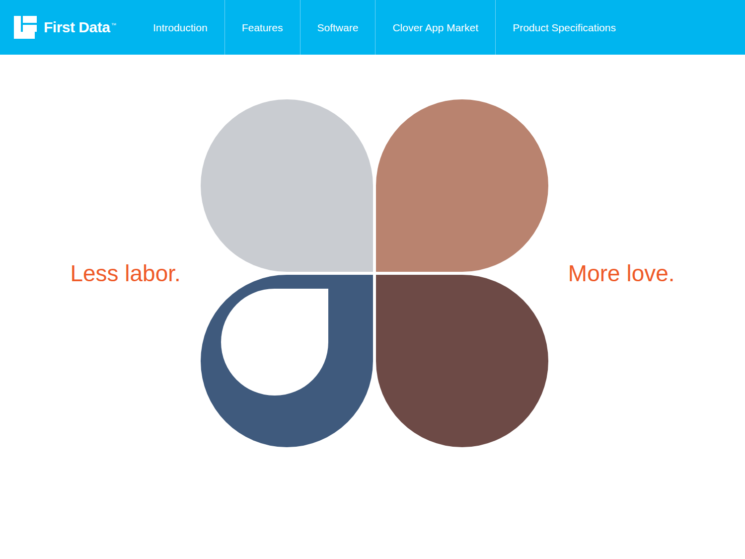First Data™
Introduction
Features
Software
Clover App Market
Product Specifications
Less labor.
More love.